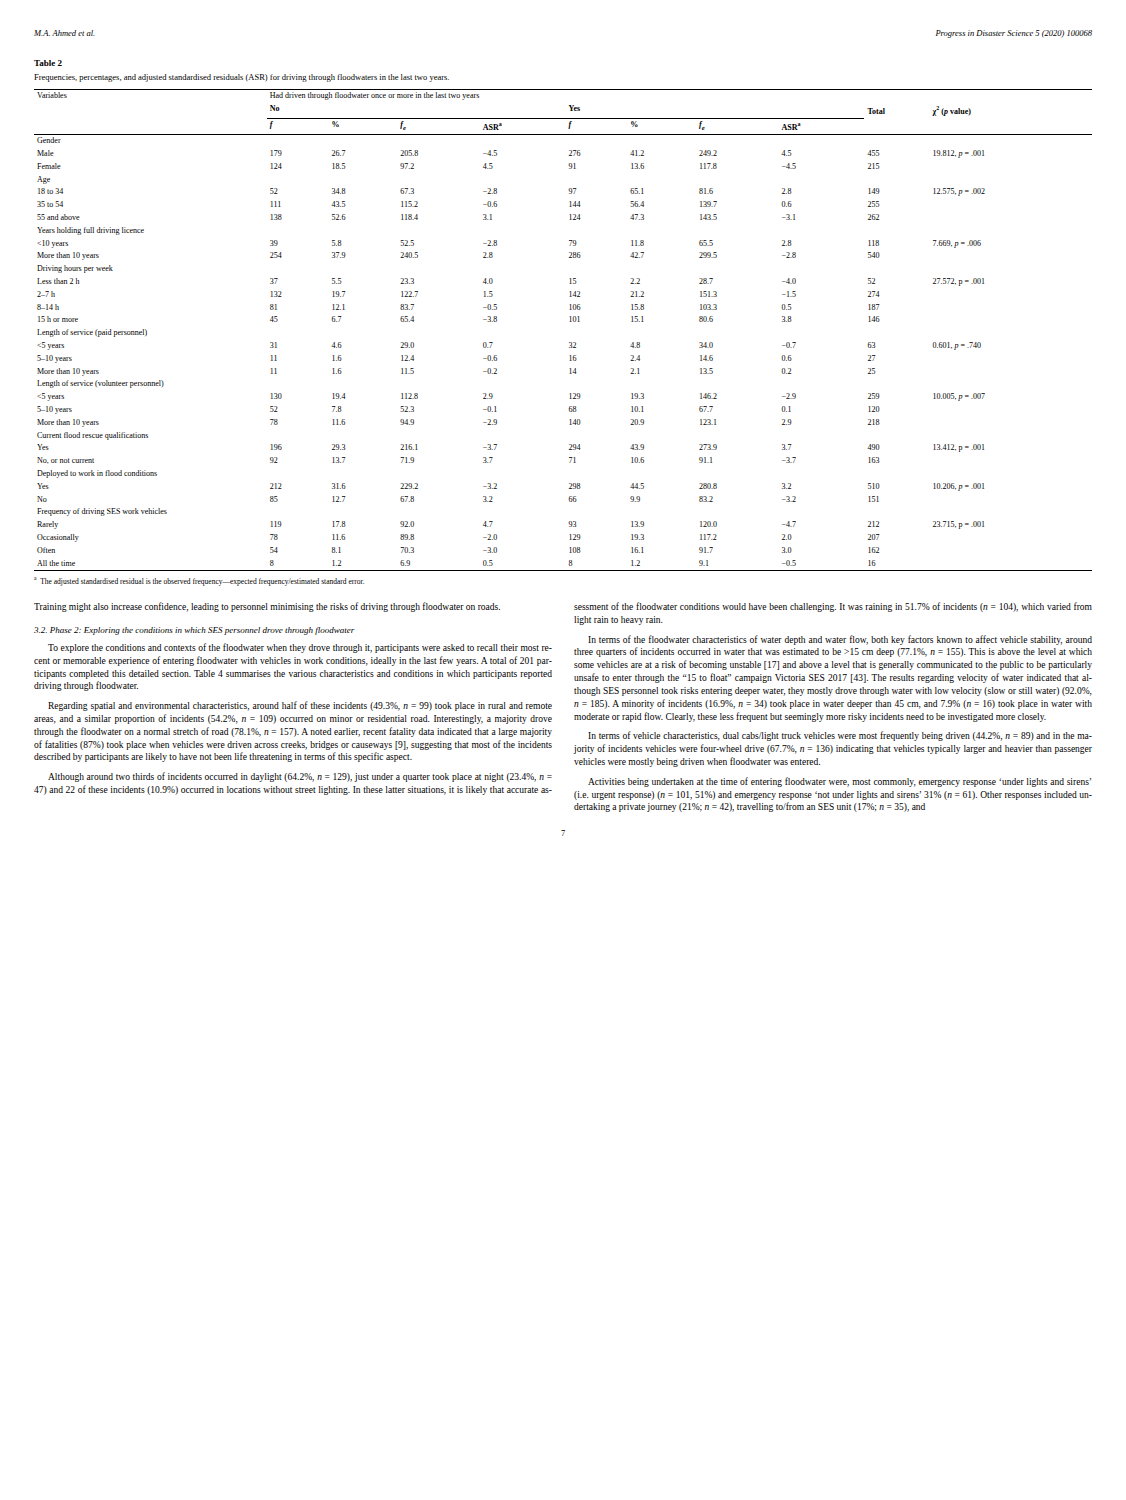M.A. Ahmed et al. Progress in Disaster Science 5 (2020) 100068
Table 2
Frequencies, percentages, and adjusted standardised residuals (ASR) for driving through floodwaters in the last two years.
| Variables | Had driven through floodwater once or more in the last two years | | |
| --- | --- | --- | --- |
| | No | Yes | Total | χ 2 ( p value) |
| | f | % | f e | ASR a | f | % | f e | ASR a | | |
| Gender | |
| Male | 179 | 26.7 | 205.8 | −4.5 | 276 | 41.2 | 249.2 | 4.5 | 455 | 19.812, p = .001 |
| Female | 124 | 18.5 | 97.2 | 4.5 | 91 | 13.6 | 117.8 | −4.5 | 215 | |
| Age | |
| 18 to 34 | 52 | 34.8 | 67.3 | −2.8 | 97 | 65.1 | 81.6 | 2.8 | 149 | 12.575, p = .002 |
| 35 to 54 | 111 | 43.5 | 115.2 | −0.6 | 144 | 56.4 | 139.7 | 0.6 | 255 | |
| 55 and above | 138 | 52.6 | 118.4 | 3.1 | 124 | 47.3 | 143.5 | −3.1 | 262 | |
| Years holding full driving licence | |
| <10 years | 39 | 5.8 | 52.5 | −2.8 | 79 | 11.8 | 65.5 | 2.8 | 118 | 7.669, p = .006 |
| More than 10 years | 254 | 37.9 | 240.5 | 2.8 | 286 | 42.7 | 299.5 | −2.8 | 540 | |
| Driving hours per week | |
| Less than 2 h | 37 | 5.5 | 23.3 | 4.0 | 15 | 2.2 | 28.7 | −4.0 | 52 | 27.572, p = .001 |
| 2–7 h | 132 | 19.7 | 122.7 | 1.5 | 142 | 21.2 | 151.3 | −1.5 | 274 | |
| 8–14 h | 81 | 12.1 | 83.7 | −0.5 | 106 | 15.8 | 103.3 | 0.5 | 187 | |
| 15 h or more | 45 | 6.7 | 65.4 | −3.8 | 101 | 15.1 | 80.6 | 3.8 | 146 | |
| Length of service (paid personnel) | |
| <5 years | 31 | 4.6 | 29.0 | 0.7 | 32 | 4.8 | 34.0 | −0.7 | 63 | 0.601, p = .740 |
| 5–10 years | 11 | 1.6 | 12.4 | −0.6 | 16 | 2.4 | 14.6 | 0.6 | 27 | |
| More than 10 years | 11 | 1.6 | 11.5 | −0.2 | 14 | 2.1 | 13.5 | 0.2 | 25 | |
| Length of service (volunteer personnel) | |
| <5 years | 130 | 19.4 | 112.8 | 2.9 | 129 | 19.3 | 146.2 | −2.9 | 259 | 10.005, p = .007 |
| 5–10 years | 52 | 7.8 | 52.3 | −0.1 | 68 | 10.1 | 67.7 | 0.1 | 120 | |
| More than 10 years | 78 | 11.6 | 94.9 | −2.9 | 140 | 20.9 | 123.1 | 2.9 | 218 | |
| Current flood rescue qualifications | |
| Yes | 196 | 29.3 | 216.1 | −3.7 | 294 | 43.9 | 273.9 | 3.7 | 490 | 13.412, p = .001 |
| No, or not current | 92 | 13.7 | 71.9 | 3.7 | 71 | 10.6 | 91.1 | −3.7 | 163 | |
| Deployed to work in flood conditions | |
| Yes | 212 | 31.6 | 229.2 | −3.2 | 298 | 44.5 | 280.8 | 3.2 | 510 | 10.206, p = .001 |
| No | 85 | 12.7 | 67.8 | 3.2 | 66 | 9.9 | 83.2 | −3.2 | 151 | |
| Frequency of driving SES work vehicles | |
| Rarely | 119 | 17.8 | 92.0 | 4.7 | 93 | 13.9 | 120.0 | −4.7 | 212 | 23.715, p = .001 |
| Occasionally | 78 | 11.6 | 89.8 | −2.0 | 129 | 19.3 | 117.2 | 2.0 | 207 | |
| Often | 54 | 8.1 | 70.3 | −3.0 | 108 | 16.1 | 91.7 | 3.0 | 162 | |
| All the time | 8 | 1.2 | 6.9 | 0.5 | 8 | 1.2 | 9.1 | −0.5 | 16 | |
a The adjusted standardised residual is the observed frequency—expected frequency/estimated standard error.
Training might also increase confidence, leading to personnel minimising the risks of driving through floodwater on roads.
3.2. Phase 2: Exploring the conditions in which SES personnel drove through floodwater
To explore the conditions and contexts of the floodwater when they drove through it, participants were asked to recall their most recent or memorable experience of entering floodwater with vehicles in work conditions, ideally in the last few years. A total of 201 participants completed this detailed section. Table 4 summarises the various characteristics and conditions in which participants reported driving through floodwater.
Regarding spatial and environmental characteristics, around half of these incidents (49.3%, n = 99) took place in rural and remote areas, and a similar proportion of incidents (54.2%, n = 109) occurred on minor or residential road. Interestingly, a majority drove through the floodwater on a normal stretch of road (78.1%, n = 157). A noted earlier, recent fatality data indicated that a large majority of fatalities (87%) took place when vehicles were driven across creeks, bridges or causeways [9], suggesting that most of the incidents described by participants are likely to have not been life threatening in terms of this specific aspect.
Although around two thirds of incidents occurred in daylight (64.2%, n = 129), just under a quarter took place at night (23.4%, n = 47) and 22 of these incidents (10.9%) occurred in locations without street lighting. In these latter situations, it is likely that accurate assessment of the floodwater conditions would have been challenging. It was raining in 51.7% of incidents (n = 104), which varied from light rain to heavy rain.
In terms of the floodwater characteristics of water depth and water flow, both key factors known to affect vehicle stability, around three quarters of incidents occurred in water that was estimated to be >15 cm deep (77.1%, n = 155). This is above the level at which some vehicles are at a risk of becoming unstable [17] and above a level that is generally communicated to the public to be particularly unsafe to enter through the “15 to float” campaign Victoria SES 2017 [43]. The results regarding velocity of water indicated that although SES personnel took risks entering deeper water, they mostly drove through water with low velocity (slow or still water) (92.0%, n = 185). A minority of incidents (16.9%, n = 34) took place in water deeper than 45 cm, and 7.9% (n = 16) took place in water with moderate or rapid flow. Clearly, these less frequent but seemingly more risky incidents need to be investigated more closely.
In terms of vehicle characteristics, dual cabs/light truck vehicles were most frequently being driven (44.2%, n = 89) and in the majority of incidents vehicles were four-wheel drive (67.7%, n = 136) indicating that vehicles typically larger and heavier than passenger vehicles were mostly being driven when floodwater was entered.
Activities being undertaken at the time of entering floodwater were, most commonly, emergency response ‘under lights and sirens’ (i.e. urgent response) (n = 101, 51%) and emergency response ‘not under lights and sirens’ 31% (n = 61). Other responses included undertaking a private journey (21%; n = 42), travelling to/from an SES unit (17%; n = 35), and
7